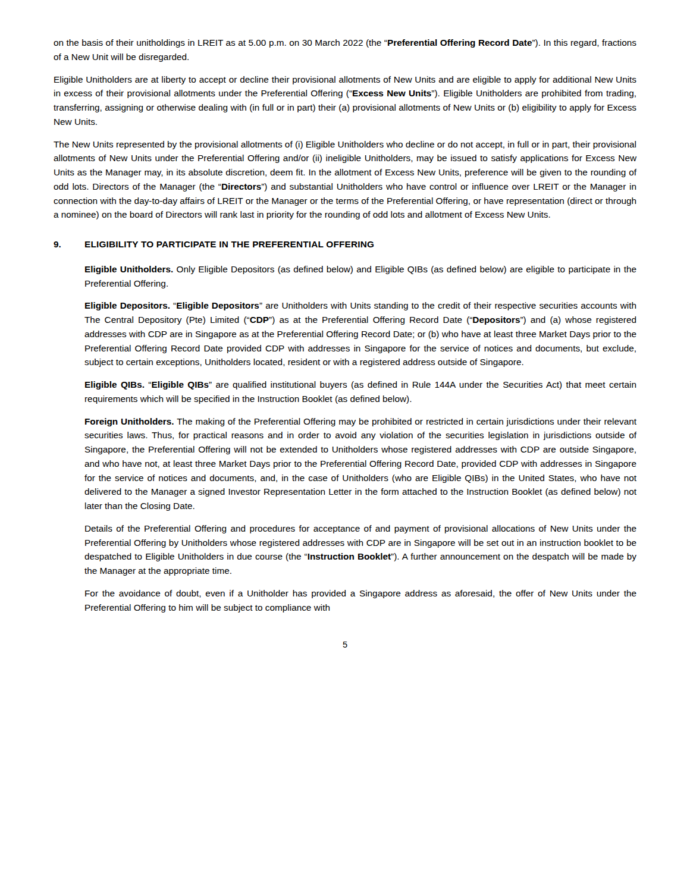on the basis of their unitholdings in LREIT as at 5.00 p.m. on 30 March 2022 (the “Preferential Offering Record Date”). In this regard, fractions of a New Unit will be disregarded.
Eligible Unitholders are at liberty to accept or decline their provisional allotments of New Units and are eligible to apply for additional New Units in excess of their provisional allotments under the Preferential Offering (“Excess New Units”). Eligible Unitholders are prohibited from trading, transferring, assigning or otherwise dealing with (in full or in part) their (a) provisional allotments of New Units or (b) eligibility to apply for Excess New Units.
The New Units represented by the provisional allotments of (i) Eligible Unitholders who decline or do not accept, in full or in part, their provisional allotments of New Units under the Preferential Offering and/or (ii) ineligible Unitholders, may be issued to satisfy applications for Excess New Units as the Manager may, in its absolute discretion, deem fit. In the allotment of Excess New Units, preference will be given to the rounding of odd lots. Directors of the Manager (the “Directors”) and substantial Unitholders who have control or influence over LREIT or the Manager in connection with the day-to-day affairs of LREIT or the Manager or the terms of the Preferential Offering, or have representation (direct or through a nominee) on the board of Directors will rank last in priority for the rounding of odd lots and allotment of Excess New Units.
9. ELIGIBILITY TO PARTICIPATE IN THE PREFERENTIAL OFFERING
Eligible Unitholders. Only Eligible Depositors (as defined below) and Eligible QIBs (as defined below) are eligible to participate in the Preferential Offering.
Eligible Depositors. “Eligible Depositors” are Unitholders with Units standing to the credit of their respective securities accounts with The Central Depository (Pte) Limited (“CDP”) as at the Preferential Offering Record Date (“Depositors”) and (a) whose registered addresses with CDP are in Singapore as at the Preferential Offering Record Date; or (b) who have at least three Market Days prior to the Preferential Offering Record Date provided CDP with addresses in Singapore for the service of notices and documents, but exclude, subject to certain exceptions, Unitholders located, resident or with a registered address outside of Singapore.
Eligible QIBs. “Eligible QIBs” are qualified institutional buyers (as defined in Rule 144A under the Securities Act) that meet certain requirements which will be specified in the Instruction Booklet (as defined below).
Foreign Unitholders. The making of the Preferential Offering may be prohibited or restricted in certain jurisdictions under their relevant securities laws. Thus, for practical reasons and in order to avoid any violation of the securities legislation in jurisdictions outside of Singapore, the Preferential Offering will not be extended to Unitholders whose registered addresses with CDP are outside Singapore, and who have not, at least three Market Days prior to the Preferential Offering Record Date, provided CDP with addresses in Singapore for the service of notices and documents, and, in the case of Unitholders (who are Eligible QIBs) in the United States, who have not delivered to the Manager a signed Investor Representation Letter in the form attached to the Instruction Booklet (as defined below) not later than the Closing Date.
Details of the Preferential Offering and procedures for acceptance of and payment of provisional allocations of New Units under the Preferential Offering by Unitholders whose registered addresses with CDP are in Singapore will be set out in an instruction booklet to be despatched to Eligible Unitholders in due course (the “Instruction Booklet”). A further announcement on the despatch will be made by the Manager at the appropriate time.
For the avoidance of doubt, even if a Unitholder has provided a Singapore address as aforesaid, the offer of New Units under the Preferential Offering to him will be subject to compliance with
5